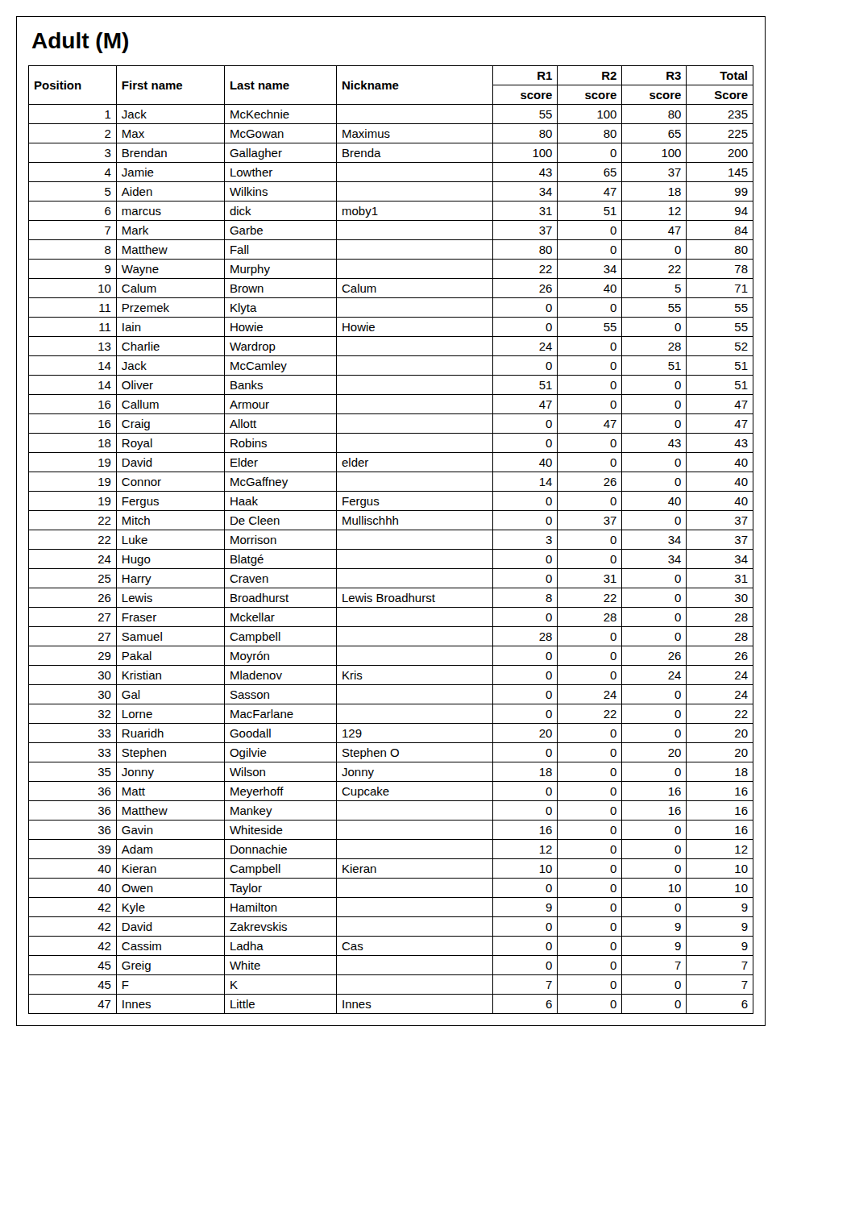Adult (M)
| Position | First name | Last name | Nickname | R1 | R2 | R3 | Total |
| --- | --- | --- | --- | --- | --- | --- | --- |
| score | score | score | Score |
| 1 | Jack | McKechnie | | 55 | 100 | 80 | 235 |
| 2 | Max | McGowan | Maximus | 80 | 80 | 65 | 225 |
| 3 | Brendan | Gallagher | Brenda | 100 | 0 | 100 | 200 |
| 4 | Jamie | Lowther | | 43 | 65 | 37 | 145 |
| 5 | Aiden | Wilkins | | 34 | 47 | 18 | 99 |
| 6 | marcus | dick | moby1 | 31 | 51 | 12 | 94 |
| 7 | Mark | Garbe | | 37 | 0 | 47 | 84 |
| 8 | Matthew | Fall | | 80 | 0 | 0 | 80 |
| 9 | Wayne | Murphy | | 22 | 34 | 22 | 78 |
| 10 | Calum | Brown | Calum | 26 | 40 | 5 | 71 |
| 11 | Przemek | Klyta | | 0 | 0 | 55 | 55 |
| 11 | Iain | Howie | Howie | 0 | 55 | 0 | 55 |
| 13 | Charlie | Wardrop | | 24 | 0 | 28 | 52 |
| 14 | Jack | McCamley | | 0 | 0 | 51 | 51 |
| 14 | Oliver | Banks | | 51 | 0 | 0 | 51 |
| 16 | Callum | Armour | | 47 | 0 | 0 | 47 |
| 16 | Craig | Allott | | 0 | 47 | 0 | 47 |
| 18 | Royal | Robins | | 0 | 0 | 43 | 43 |
| 19 | David | Elder | elder | 40 | 0 | 0 | 40 |
| 19 | Connor | McGaffney | | 14 | 26 | 0 | 40 |
| 19 | Fergus | Haak | Fergus | 0 | 0 | 40 | 40 |
| 22 | Mitch | De Cleen | Mullischhh | 0 | 37 | 0 | 37 |
| 22 | Luke | Morrison | | 3 | 0 | 34 | 37 |
| 24 | Hugo | Blatgé | | 0 | 0 | 34 | 34 |
| 25 | Harry | Craven | | 0 | 31 | 0 | 31 |
| 26 | Lewis | Broadhurst | Lewis Broadhurst | 8 | 22 | 0 | 30 |
| 27 | Fraser | Mckellar | | 0 | 28 | 0 | 28 |
| 27 | Samuel | Campbell | | 28 | 0 | 0 | 28 |
| 29 | Pakal | Moyrón | | 0 | 0 | 26 | 26 |
| 30 | Kristian | Mladenov | Kris | 0 | 0 | 24 | 24 |
| 30 | Gal | Sasson | | 0 | 24 | 0 | 24 |
| 32 | Lorne | MacFarlane | | 0 | 22 | 0 | 22 |
| 33 | Ruaridh | Goodall | 129 | 20 | 0 | 0 | 20 |
| 33 | Stephen | Ogilvie | Stephen O | 0 | 0 | 20 | 20 |
| 35 | Jonny | Wilson | Jonny | 18 | 0 | 0 | 18 |
| 36 | Matt | Meyerhoff | Cupcake | 0 | 0 | 16 | 16 |
| 36 | Matthew | Mankey | | 0 | 0 | 16 | 16 |
| 36 | Gavin | Whiteside | | 16 | 0 | 0 | 16 |
| 39 | Adam | Donnachie | | 12 | 0 | 0 | 12 |
| 40 | Kieran | Campbell | Kieran | 10 | 0 | 0 | 10 |
| 40 | Owen | Taylor | | 0 | 0 | 10 | 10 |
| 42 | Kyle | Hamilton | | 9 | 0 | 0 | 9 |
| 42 | David | Zakrevskis | | 0 | 0 | 9 | 9 |
| 42 | Cassim | Ladha | Cas | 0 | 0 | 9 | 9 |
| 45 | Greig | White | | 0 | 0 | 7 | 7 |
| 45 | F | K | | 7 | 0 | 0 | 7 |
| 47 | Innes | Little | Innes | 6 | 0 | 0 | 6 |